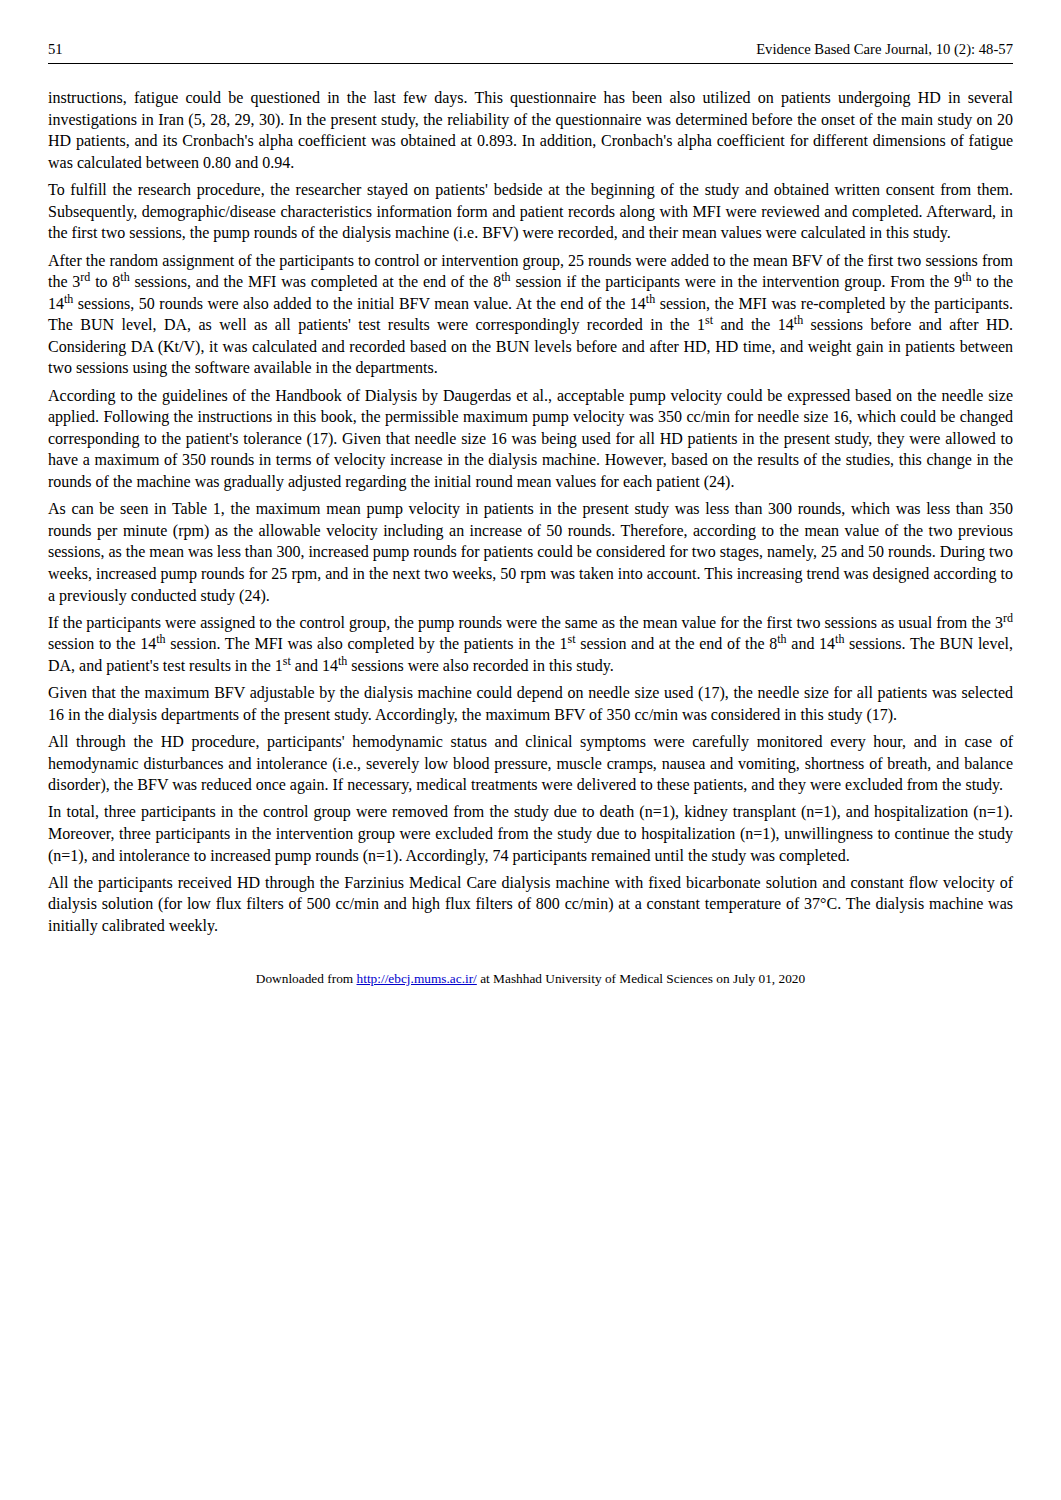51 Evidence Based Care Journal, 10 (2): 48-57
instructions, fatigue could be questioned in the last few days. This questionnaire has been also utilized on patients undergoing HD in several investigations in Iran (5, 28, 29, 30). In the present study, the reliability of the questionnaire was determined before the onset of the main study on 20 HD patients, and its Cronbach's alpha coefficient was obtained at 0.893. In addition, Cronbach's alpha coefficient for different dimensions of fatigue was calculated between 0.80 and 0.94.
To fulfill the research procedure, the researcher stayed on patients' bedside at the beginning of the study and obtained written consent from them. Subsequently, demographic/disease characteristics information form and patient records along with MFI were reviewed and completed. Afterward, in the first two sessions, the pump rounds of the dialysis machine (i.e. BFV) were recorded, and their mean values were calculated in this study.
After the random assignment of the participants to control or intervention group, 25 rounds were added to the mean BFV of the first two sessions from the 3rd to 8th sessions, and the MFI was completed at the end of the 8th session if the participants were in the intervention group. From the 9th to the 14th sessions, 50 rounds were also added to the initial BFV mean value. At the end of the 14th session, the MFI was re-completed by the participants. The BUN level, DA, as well as all patients' test results were correspondingly recorded in the 1st and the 14th sessions before and after HD. Considering DA (Kt/V), it was calculated and recorded based on the BUN levels before and after HD, HD time, and weight gain in patients between two sessions using the software available in the departments.
According to the guidelines of the Handbook of Dialysis by Daugerdas et al., acceptable pump velocity could be expressed based on the needle size applied. Following the instructions in this book, the permissible maximum pump velocity was 350 cc/min for needle size 16, which could be changed corresponding to the patient's tolerance (17). Given that needle size 16 was being used for all HD patients in the present study, they were allowed to have a maximum of 350 rounds in terms of velocity increase in the dialysis machine. However, based on the results of the studies, this change in the rounds of the machine was gradually adjusted regarding the initial round mean values for each patient (24).
As can be seen in Table 1, the maximum mean pump velocity in patients in the present study was less than 300 rounds, which was less than 350 rounds per minute (rpm) as the allowable velocity including an increase of 50 rounds. Therefore, according to the mean value of the two previous sessions, as the mean was less than 300, increased pump rounds for patients could be considered for two stages, namely, 25 and 50 rounds. During two weeks, increased pump rounds for 25 rpm, and in the next two weeks, 50 rpm was taken into account. This increasing trend was designed according to a previously conducted study (24).
If the participants were assigned to the control group, the pump rounds were the same as the mean value for the first two sessions as usual from the 3rd session to the 14th session. The MFI was also completed by the patients in the 1st session and at the end of the 8th and 14th sessions. The BUN level, DA, and patient's test results in the 1st and 14th sessions were also recorded in this study.
Given that the maximum BFV adjustable by the dialysis machine could depend on needle size used (17), the needle size for all patients was selected 16 in the dialysis departments of the present study. Accordingly, the maximum BFV of 350 cc/min was considered in this study (17).
All through the HD procedure, participants' hemodynamic status and clinical symptoms were carefully monitored every hour, and in case of hemodynamic disturbances and intolerance (i.e., severely low blood pressure, muscle cramps, nausea and vomiting, shortness of breath, and balance disorder), the BFV was reduced once again. If necessary, medical treatments were delivered to these patients, and they were excluded from the study.
In total, three participants in the control group were removed from the study due to death (n=1), kidney transplant (n=1), and hospitalization (n=1). Moreover, three participants in the intervention group were excluded from the study due to hospitalization (n=1), unwillingness to continue the study (n=1), and intolerance to increased pump rounds (n=1). Accordingly, 74 participants remained until the study was completed.
All the participants received HD through the Farzinius Medical Care dialysis machine with fixed bicarbonate solution and constant flow velocity of dialysis solution (for low flux filters of 500 cc/min and high flux filters of 800 cc/min) at a constant temperature of 37°C. The dialysis machine was initially calibrated weekly.
Downloaded from http://ebcj.mums.ac.ir/ at Mashhad University of Medical Sciences on July 01, 2020